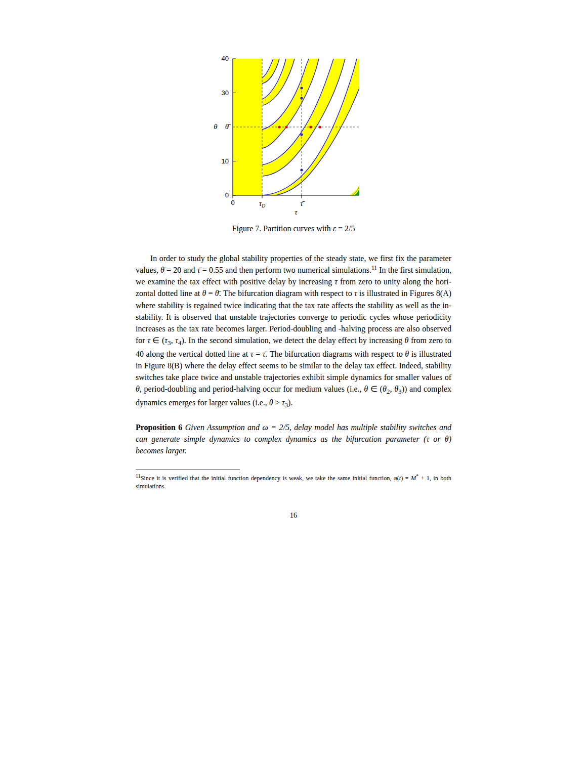40 30 10 0 θ̄ θ 0 τD τ̄ τ
Figure 7. Partition curves with ε = 2/5
In order to study the global stability properties of the steady state, we first fix the parameter values, θ̄ = 20 and τ̄ = 0.55 and then perform two numerical simulations.11 In the first simulation, we examine the tax effect with positive delay by increasing τ from zero to unity along the horizontal dotted line at θ = θ̄. The bifurcation diagram with respect to τ is illustrated in Figures 8(A) where stability is regained twice indicating that the tax rate affects the stability as well as the instability. It is observed that unstable trajectories converge to periodic cycles whose periodicity increases as the tax rate becomes larger. Period-doubling and -halving process are also observed for τ ∈ (τ3, τ4). In the second simulation, we detect the delay effect by increasing θ from zero to 40 along the vertical dotted line at τ = τ̄. The bifurcation diagrams with respect to θ is illustrated in Figure 8(B) where the delay effect seems to be similar to the delay tax effect. Indeed, stability switches take place twice and unstable trajectories exhibit simple dynamics for smaller values of θ, period-doubling and period-halving occur for medium values (i.e., θ ∈ (θ2, θ3)) and complex dynamics emerges for larger values (i.e., θ > τ3).
Proposition 6 Given Assumption and ω = 2/5, delay model has multiple stability switches and can generate simple dynamics to complex dynamics as the bifurcation parameter (τ or θ) becomes larger.
11Since it is verified that the initial function dependency is weak, we take the same initial function, φ(t) = M* + 1, in both simulations.
16